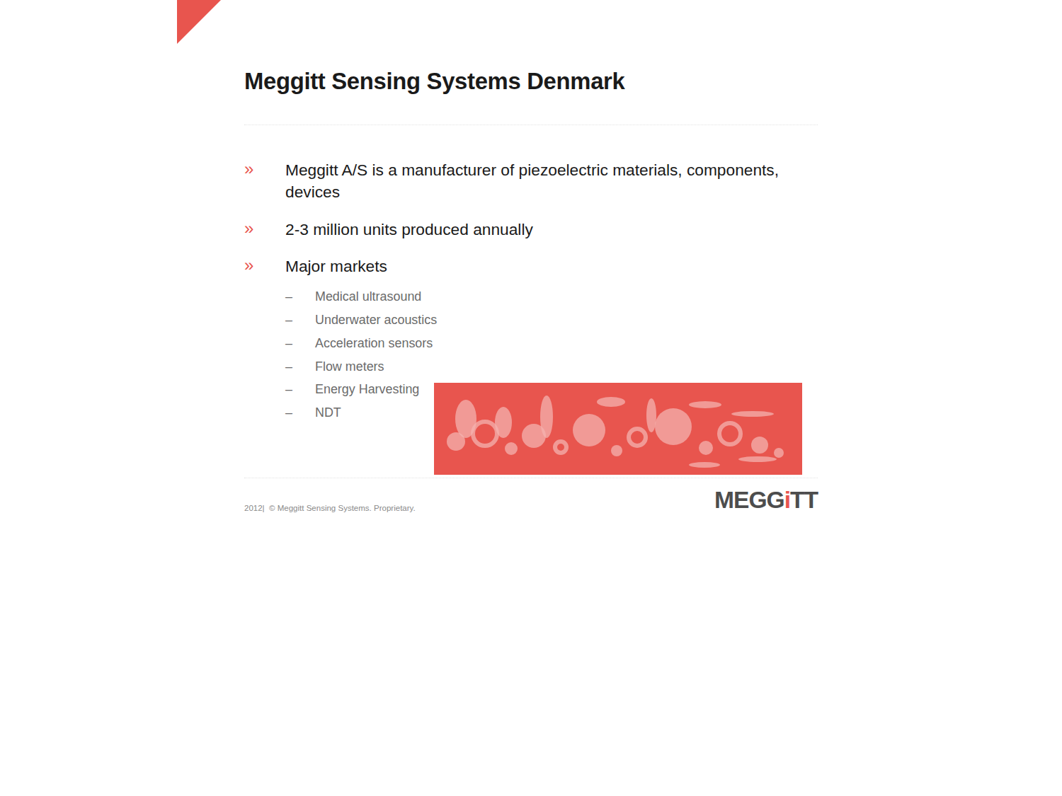Meggitt Sensing Systems Denmark
Meggitt A/S is a manufacturer of piezoelectric materials, components, devices
2-3 million units produced annually
Major markets
Medical ultrasound
Underwater acoustics
Acceleration sensors
Flow meters
Energy Harvesting
NDT
2012| © Meggitt Sensing Systems. Proprietary.
MEGGi TT